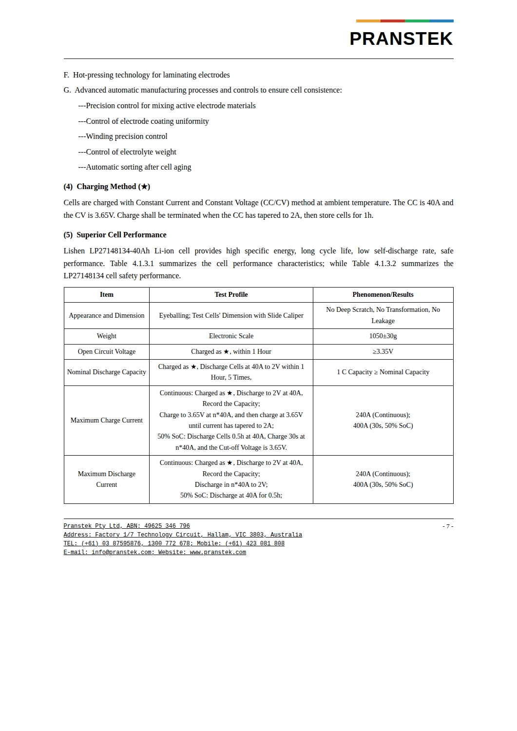PRANSTEK
F. Hot-pressing technology for laminating electrodes
G. Advanced automatic manufacturing processes and controls to ensure cell consistence:
---Precision control for mixing active electrode materials
---Control of electrode coating uniformity
---Winding precision control
---Control of electrolyte weight
---Automatic sorting after cell aging
(4) Charging Method (★)
Cells are charged with Constant Current and Constant Voltage (CC/CV) method at ambient temperature. The CC is 40A and the CV is 3.65V. Charge shall be terminated when the CC has tapered to 2A, then store cells for 1h.
(5) Superior Cell Performance
Lishen LP27148134-40Ah Li-ion cell provides high specific energy, long cycle life, low self-discharge rate, safe performance. Table 4.1.3.1 summarizes the cell performance characteristics; while Table 4.1.3.2 summarizes the LP27148134 cell safety performance.
| Item | Test Profile | Phenomenon/Results |
| --- | --- | --- |
| Appearance and Dimension | Eyeballing; Test Cells' Dimension with Slide Caliper | No Deep Scratch, No Transformation, No Leakage |
| Weight | Electronic Scale | 1050±30g |
| Open Circuit Voltage | Charged as ★, within 1 Hour | ≥3.35V |
| Nominal Discharge Capacity | Charged as ★, Discharge Cells at 40A to 2V within 1 Hour, 5 Times, | 1 C Capacity ≥ Nominal Capacity |
| Maximum Charge Current | Continuous: Charged as ★, Discharge to 2V at 40A, Record the Capacity; Charge to 3.65V at n*40A, and then charge at 3.65V until current has tapered to 2A; 50% SoC: Discharge Cells 0.5h at 40A, Charge 30s at n*40A, and the Cut-off Voltage is 3.65V. | 240A (Continuous); 400A (30s, 50% SoC) |
| Maximum Discharge Current | Continuous: Charged as ★, Discharge to 2V at 40A, Record the Capacity; Discharge in n*40A to 2V; 50% SoC: Discharge at 40A for 0.5h; | 240A (Continuous); 400A (30s, 50% SoC) |
- 7 -
Pranstek Pty Ltd, ABN: 49625 346 796
Address: Factory 1/7 Technology Circuit, Hallam, VIC 3803, Australia
TEL: (+61) 03 87595876, 1300 772 678; Mobile: (+61) 423 081 808
E-mail: info@pranstek.com; Website: www.pranstek.com